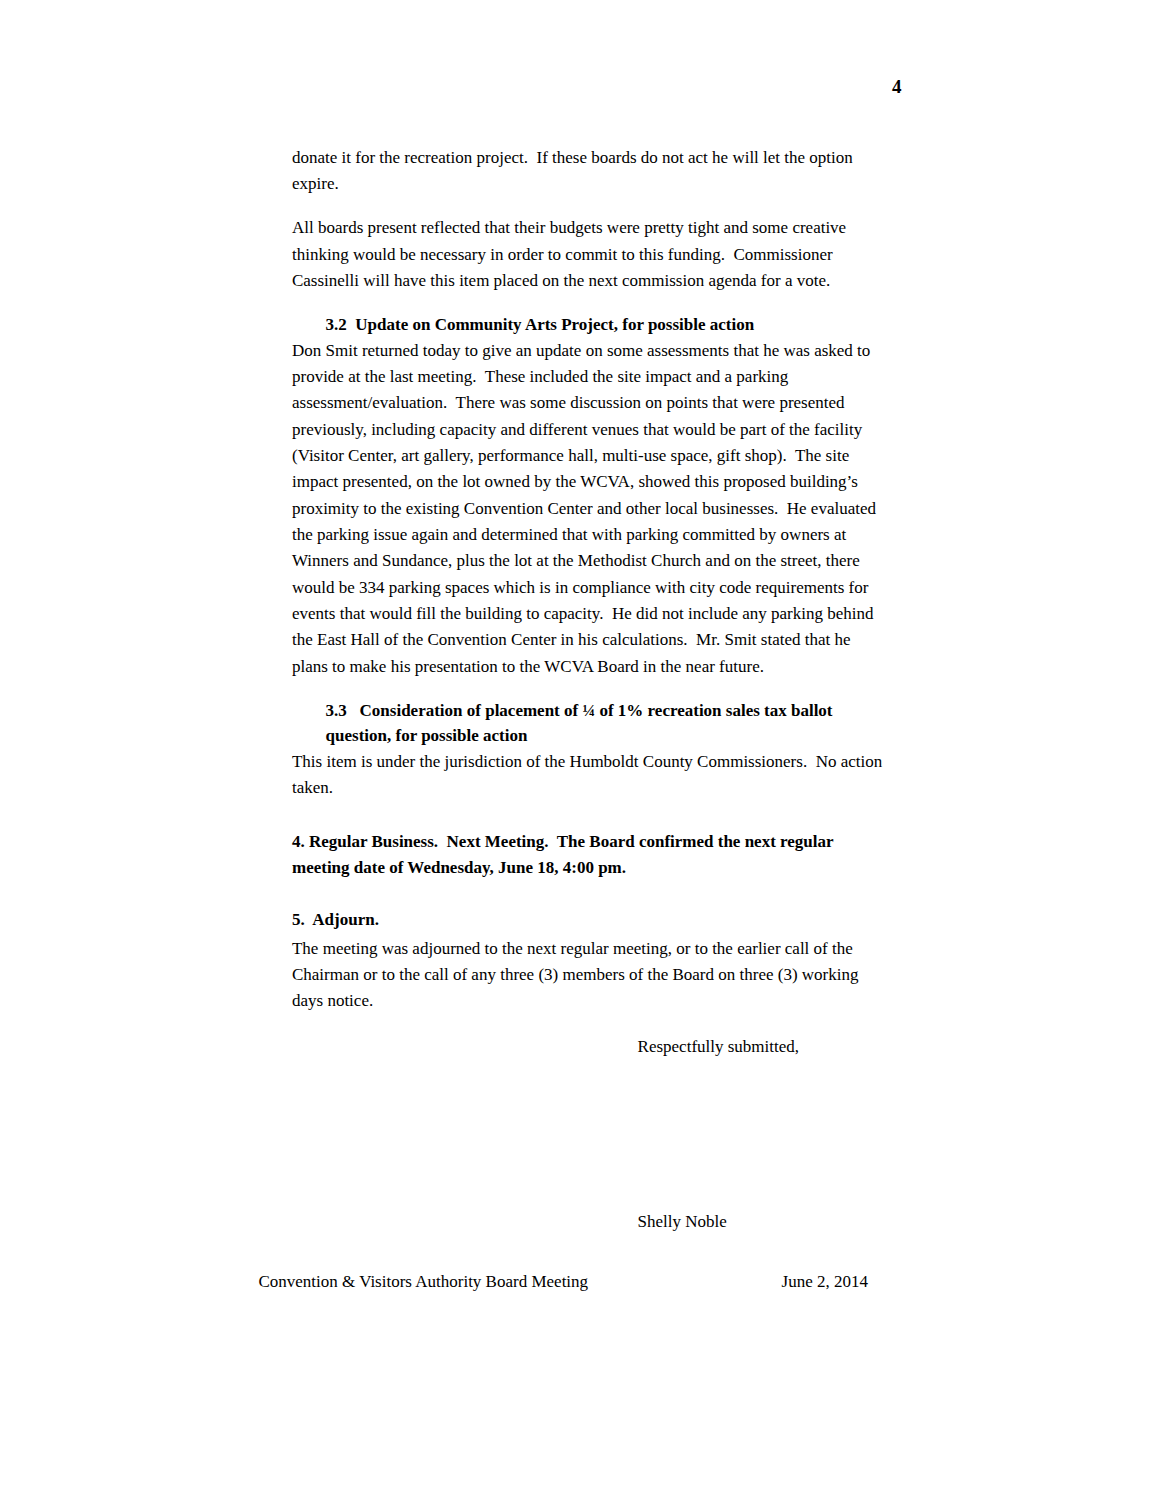4
donate it for the recreation project. If these boards do not act he will let the option expire.
All boards present reflected that their budgets were pretty tight and some creative thinking would be necessary in order to commit to this funding. Commissioner Cassinelli will have this item placed on the next commission agenda for a vote.
3.2 Update on Community Arts Project, for possible action
Don Smit returned today to give an update on some assessments that he was asked to provide at the last meeting. These included the site impact and a parking assessment/evaluation. There was some discussion on points that were presented previously, including capacity and different venues that would be part of the facility (Visitor Center, art gallery, performance hall, multi-use space, gift shop). The site impact presented, on the lot owned by the WCVA, showed this proposed building’s proximity to the existing Convention Center and other local businesses. He evaluated the parking issue again and determined that with parking committed by owners at Winners and Sundance, plus the lot at the Methodist Church and on the street, there would be 334 parking spaces which is in compliance with city code requirements for events that would fill the building to capacity. He did not include any parking behind the East Hall of the Convention Center in his calculations. Mr. Smit stated that he plans to make his presentation to the WCVA Board in the near future.
3.3 Consideration of placement of ¼ of 1% recreation sales tax ballot question, for possible action
This item is under the jurisdiction of the Humboldt County Commissioners. No action taken.
4. Regular Business. Next Meeting. The Board confirmed the next regular meeting date of Wednesday, June 18, 4:00 pm.
5. Adjourn.
The meeting was adjourned to the next regular meeting, or to the earlier call of the Chairman or to the call of any three (3) members of the Board on three (3) working days notice.
Respectfully submitted,
Shelly Noble
Convention & Visitors Authority Board Meeting June 2, 2014